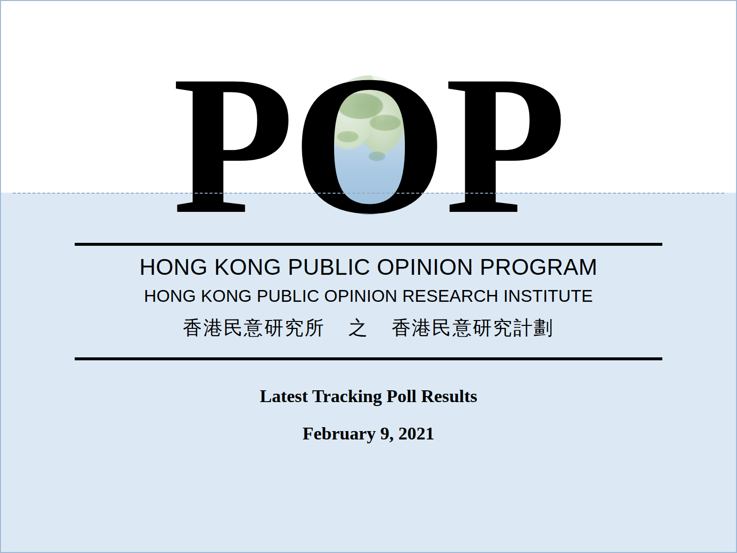P O P
HONG KONG PUBLIC OPINION PROGRAM
HONG KONG PUBLIC OPINION RESEARCH INSTITUTE
香港民意研究所 之 香港民意研究計劃
Latest Tracking Poll Results
February 9, 2021